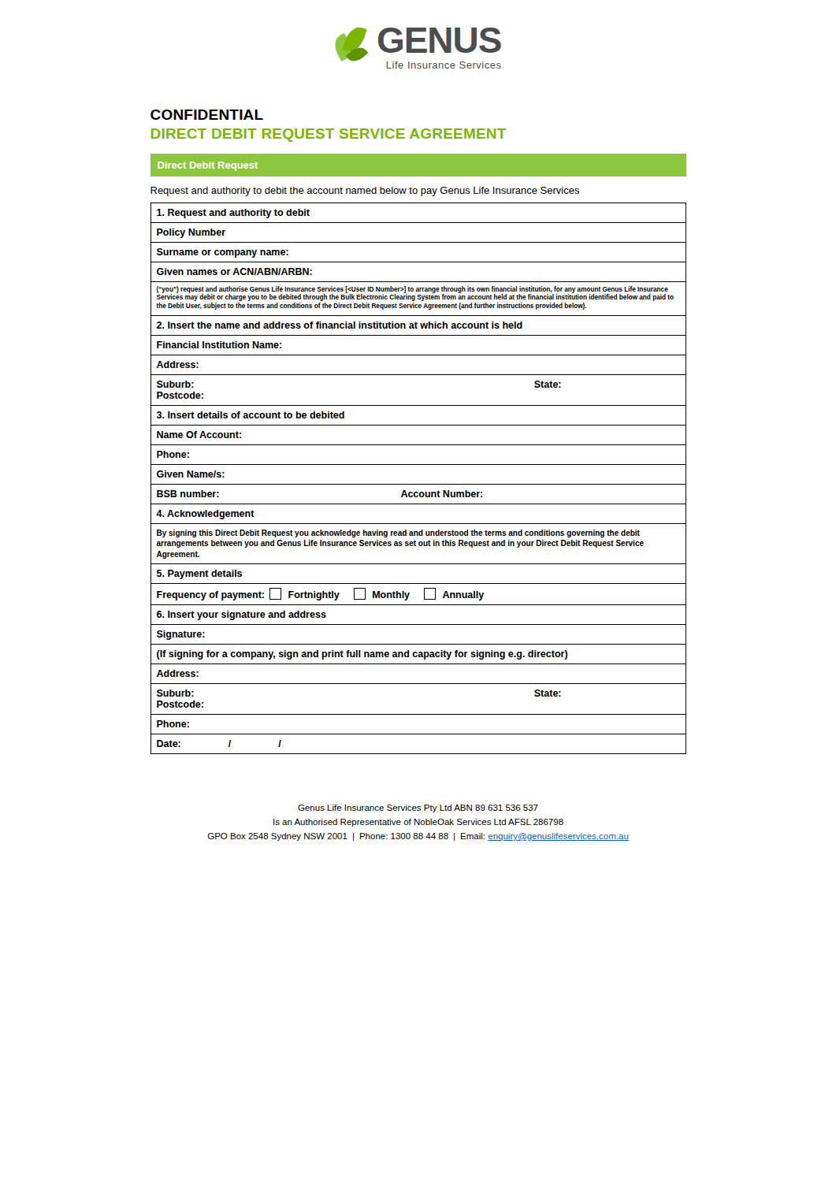GENUS
Life Insurance Services
CONFIDENTIAL
DIRECT DEBIT REQUEST SERVICE AGREEMENT
Direct Debit Request
Request and authority to debit the account named below to pay Genus Life Insurance Services
| 1. Request and authority to debit |
| Policy Number |
| Surname or company name: |
| Given names or ACN/ABN/ARBN: |
| (“you”) request and authorise Genus Life Insurance Services [<User ID Number>] to arrange through its own financial institution, for any amount Genus Life Insurance Services may debit or charge you to be debited through the Bulk Electronic Clearing System from an account held at the financial institution identified below and paid to the Debit User, subject to the terms and conditions of the Direct Debit Request Service Agreement (and further instructions provided below). |
| 2. Insert the name and address of financial institution at which account is held |
| Financial Institution Name: |
| Address: |
| Suburb: State: Postcode: |
| 3. Insert details of account to be debited |
| Name Of Account: |
| Phone: |
| Given Name/s: |
| BSB number: Account Number: |
| 4. Acknowledgement |
| By signing this Direct Debit Request you acknowledge having read and understood the terms and conditions governing the debit arrangements between you and Genus Life Insurance Services as set out in this Request and in your Direct Debit Request Service Agreement. |
| 5. Payment details |
| Frequency of payment: Fortnightly Monthly Annually |
| 6. Insert your signature and address |
| Signature: |
| (If signing for a company, sign and print full name and capacity for signing e.g. director) |
| Address: |
| Suburb: State: Postcode: |
| Phone: |
| Date: / / |
Genus Life Insurance Services Pty Ltd ABN 89 631 536 537
Is an Authorised Representative of NobleOak Services Ltd AFSL 286798
GPO Box 2548 Sydney NSW 2001|Phone: 1300 88 44 88|Email: enquiry@genuslifeservices.com.au